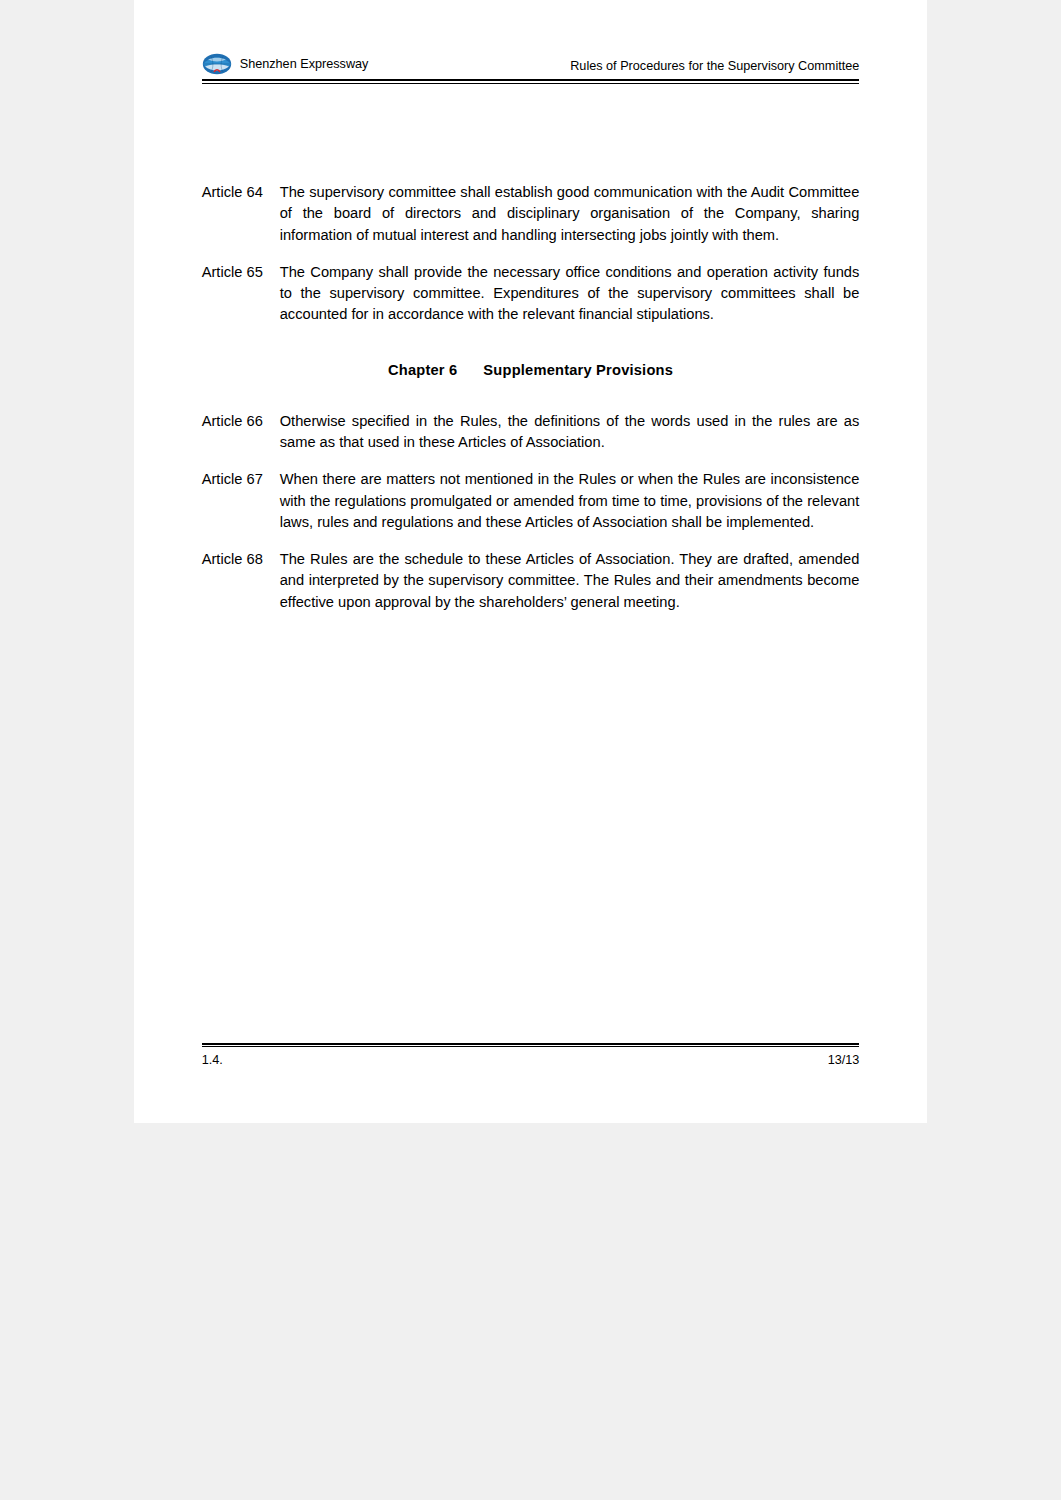Shenzhen Expressway
Rules of Procedures for the Supervisory Committee
Article 64
The supervisory committee shall establish good communication with the Audit Committee of the board of directors and disciplinary organisation of the Company, sharing information of mutual interest and handling intersecting jobs jointly with them.
Article 65
The Company shall provide the necessary office conditions and operation activity funds to the supervisory committee. Expenditures of the supervisory committees shall be accounted for in accordance with the relevant financial stipulations.
Chapter 6 Supplementary Provisions
Article 66
Otherwise specified in the Rules, the definitions of the words used in the rules are as same as that used in these Articles of Association.
Article 67
When there are matters not mentioned in the Rules or when the Rules are inconsistence with the regulations promulgated or amended from time to time, provisions of the relevant laws, rules and regulations and these Articles of Association shall be implemented.
Article 68
The Rules are the schedule to these Articles of Association. They are drafted, amended and interpreted by the supervisory committee. The Rules and their amendments become effective upon approval by the shareholders’ general meeting.
1.4. 13/13